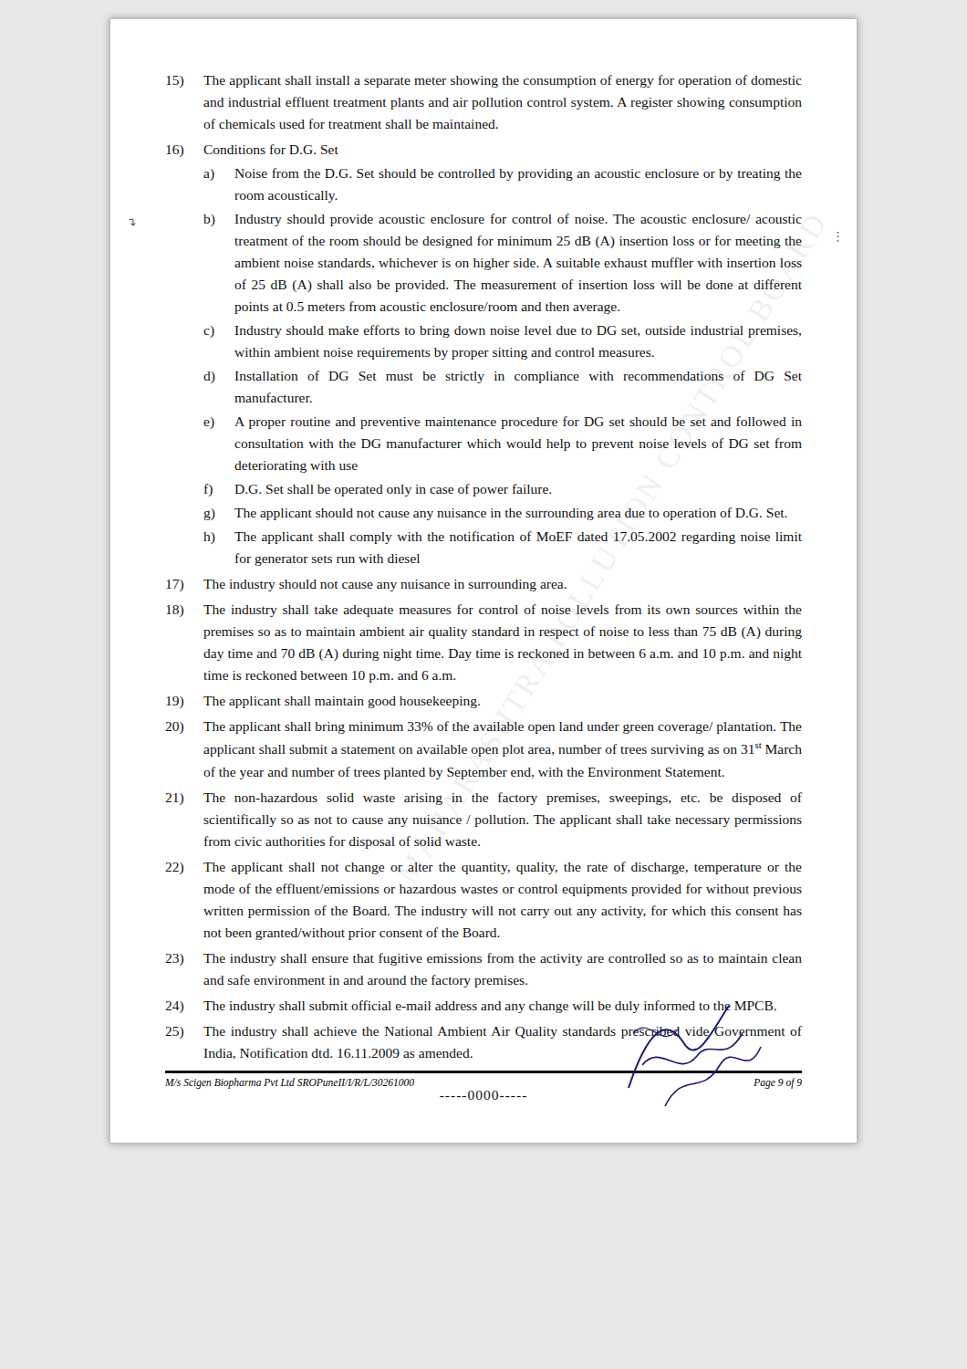↴
⋮
MAHARASHTRA POLLUTION CONTROL BOARD
15) The applicant shall install a separate meter showing the consumption of energy for operation of domestic and industrial effluent treatment plants and air pollution control system. A register showing consumption of chemicals used for treatment shall be maintained.
16) Conditions for D.G. Set
a) Noise from the D.G. Set should be controlled by providing an acoustic enclosure or by treating the room acoustically.
b) Industry should provide acoustic enclosure for control of noise. The acoustic enclosure/ acoustic treatment of the room should be designed for minimum 25 dB (A) insertion loss or for meeting the ambient noise standards, whichever is on higher side. A suitable exhaust muffler with insertion loss of 25 dB (A) shall also be provided. The measurement of insertion loss will be done at different points at 0.5 meters from acoustic enclosure/room and then average.
c) Industry should make efforts to bring down noise level due to DG set, outside industrial premises, within ambient noise requirements by proper sitting and control measures.
d) Installation of DG Set must be strictly in compliance with recommendations of DG Set manufacturer.
e) A proper routine and preventive maintenance procedure for DG set should be set and followed in consultation with the DG manufacturer which would help to prevent noise levels of DG set from deteriorating with use
f) D.G. Set shall be operated only in case of power failure.
g) The applicant should not cause any nuisance in the surrounding area due to operation of D.G. Set.
h) The applicant shall comply with the notification of MoEF dated 17.05.2002 regarding noise limit for generator sets run with diesel
17) The industry should not cause any nuisance in surrounding area.
18) The industry shall take adequate measures for control of noise levels from its own sources within the premises so as to maintain ambient air quality standard in respect of noise to less than 75 dB (A) during day time and 70 dB (A) during night time. Day time is reckoned in between 6 a.m. and 10 p.m. and night time is reckoned between 10 p.m. and 6 a.m.
19) The applicant shall maintain good housekeeping.
20) The applicant shall bring minimum 33% of the available open land under green coverage/ plantation. The applicant shall submit a statement on available open plot area, number of trees surviving as on 31st March of the year and number of trees planted by September end, with the Environment Statement.
21) The non-hazardous solid waste arising in the factory premises, sweepings, etc. be disposed of scientifically so as not to cause any nuisance / pollution. The applicant shall take necessary permissions from civic authorities for disposal of solid waste.
22) The applicant shall not change or alter the quantity, quality, the rate of discharge, temperature or the mode of the effluent/emissions or hazardous wastes or control equipments provided for without previous written permission of the Board. The industry will not carry out any activity, for which this consent has not been granted/without prior consent of the Board.
23) The industry shall ensure that fugitive emissions from the activity are controlled so as to maintain clean and safe environment in and around the factory premises.
24) The industry shall submit official e-mail address and any change will be duly informed to the MPCB.
25) The industry shall achieve the National Ambient Air Quality standards prescribed vide Government of India, Notification dtd. 16.11.2009 as amended.
-----0000-----
M/s Scigen Biopharma Pvt Ltd SROPuneII/I/R/L/30261000
Page 9 of 9